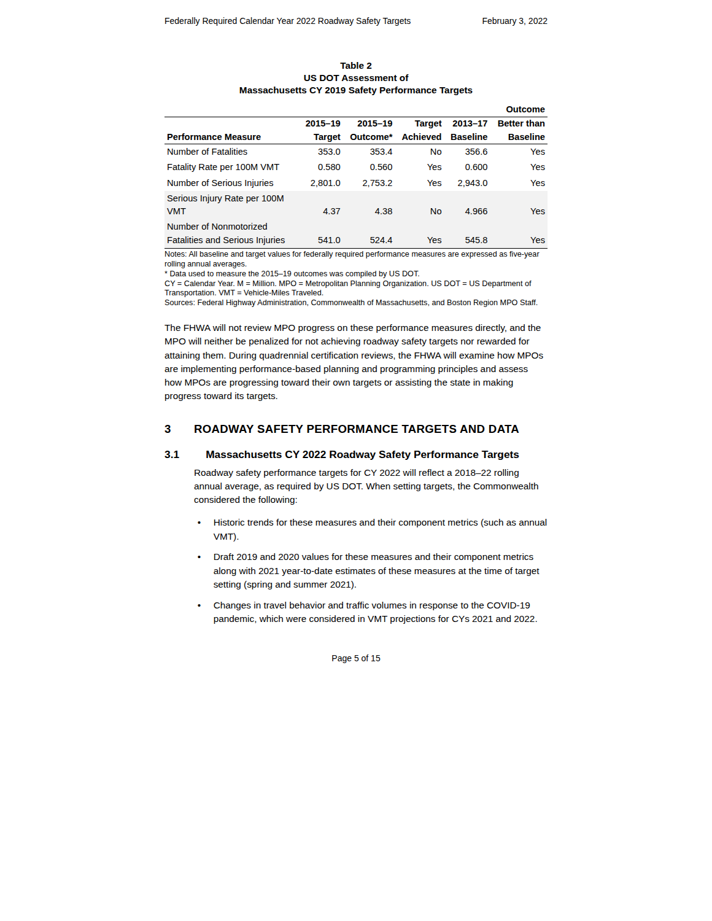Federally Required Calendar Year 2022 Roadway Safety Targets
February 3, 2022
Table 2
US DOT Assessment of
Massachusetts CY 2019 Safety Performance Targets
| | | | | | Outcome |
| --- | --- | --- | --- | --- | --- |
| | 2015–19 | 2015–19 | Target | 2013–17 | Better than |
| Performance Measure | Target | Outcome* | Achieved | Baseline | Baseline |
| Number of Fatalities | 353.0 | 353.4 | No | 356.6 | Yes |
| Fatality Rate per 100M VMT | 0.580 | 0.560 | Yes | 0.600 | Yes |
| Number of Serious Injuries | 2,801.0 | 2,753.2 | Yes | 2,943.0 | Yes |
| Serious Injury Rate per 100M VMT | 4.37 | 4.38 | No | 4.966 | Yes |
| Number of Nonmotorized Fatalities and Serious Injuries | 541.0 | 524.4 | Yes | 545.8 | Yes |
Notes: All baseline and target values for federally required performance measures are expressed as five-year rolling annual averages.
* Data used to measure the 2015–19 outcomes was compiled by US DOT.
CY = Calendar Year. M = Million. MPO = Metropolitan Planning Organization. US DOT = US Department of Transportation. VMT = Vehicle-Miles Traveled.
Sources: Federal Highway Administration, Commonwealth of Massachusetts, and Boston Region MPO Staff.
The FHWA will not review MPO progress on these performance measures directly, and the MPO will neither be penalized for not achieving roadway safety targets nor rewarded for attaining them. During quadrennial certification reviews, the FHWA will examine how MPOs are implementing performance-based planning and programming principles and assess how MPOs are progressing toward their own targets or assisting the state in making progress toward its targets.
3 ROADWAY SAFETY PERFORMANCE TARGETS AND DATA
3.1 Massachusetts CY 2022 Roadway Safety Performance Targets
Roadway safety performance targets for CY 2022 will reflect a 2018–22 rolling annual average, as required by US DOT. When setting targets, the Commonwealth considered the following:
Historic trends for these measures and their component metrics (such as annual VMT).
Draft 2019 and 2020 values for these measures and their component metrics along with 2021 year-to-date estimates of these measures at the time of target setting (spring and summer 2021).
Changes in travel behavior and traffic volumes in response to the COVID-19 pandemic, which were considered in VMT projections for CYs 2021 and 2022.
Page 5 of 15